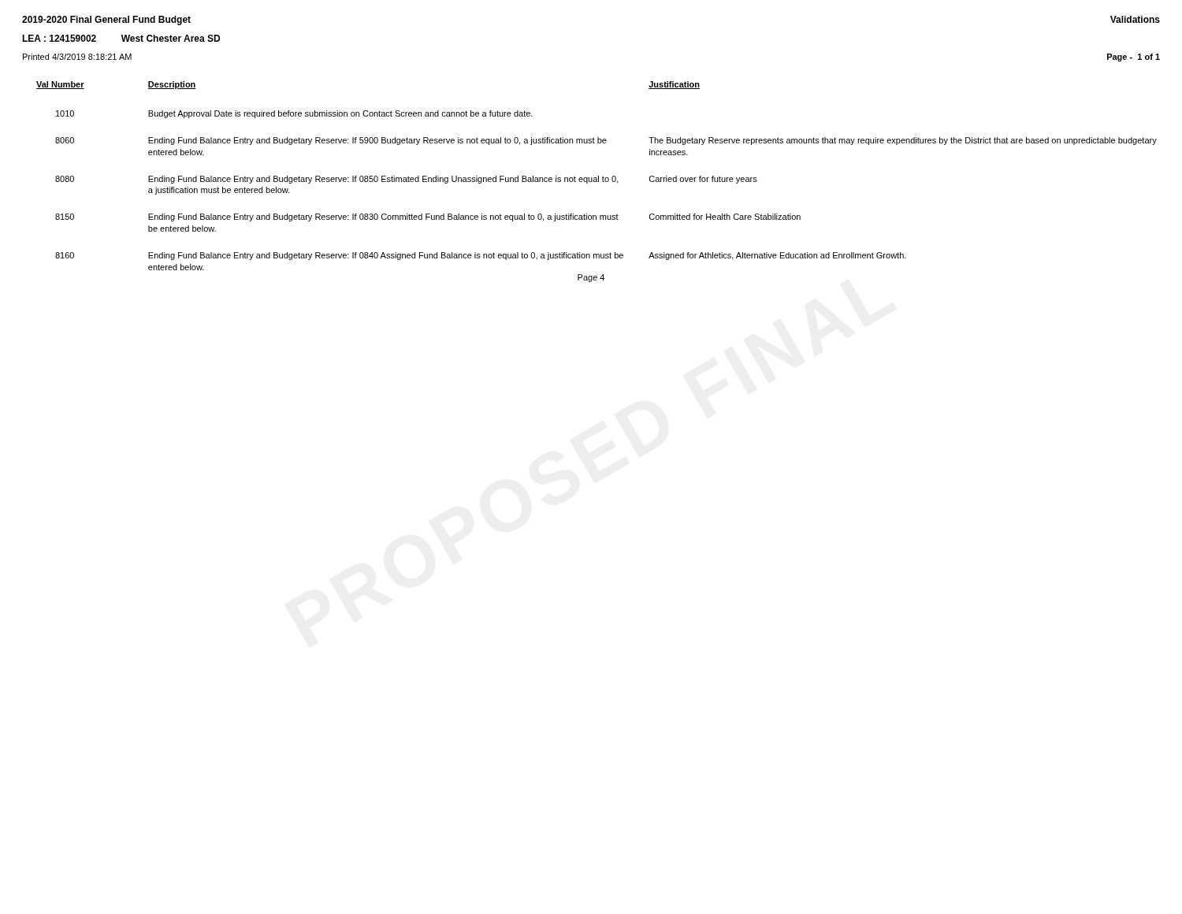PROPOSED FINAL
2019-2020 Final General Fund Budget
Validations
LEA : 124159002 West Chester Area SD
Printed 4/3/2019 8:18:21 AM
Page - 1 of 1
| Val Number | Description | Justification |
| --- | --- | --- |
| 1010 | Budget Approval Date is required before submission on Contact Screen and cannot be a future date. | |
| 8060 | Ending Fund Balance Entry and Budgetary Reserve: If 5900 Budgetary Reserve is not equal to 0, a justification must be entered below. | The Budgetary Reserve represents amounts that may require expenditures by the District that are based on unpredictable budgetary increases. |
| 8080 | Ending Fund Balance Entry and Budgetary Reserve: If 0850 Estimated Ending Unassigned Fund Balance is not equal to 0, a justification must be entered below. | Carried over for future years |
| 8150 | Ending Fund Balance Entry and Budgetary Reserve: If 0830 Committed Fund Balance is not equal to 0, a justification must be entered below. | Committed for Health Care Stabilization |
| 8160 | Ending Fund Balance Entry and Budgetary Reserve: If 0840 Assigned Fund Balance is not equal to 0, a justification must be entered below. | Assigned for Athletics, Alternative Education ad Enrollment Growth. |
Page 4